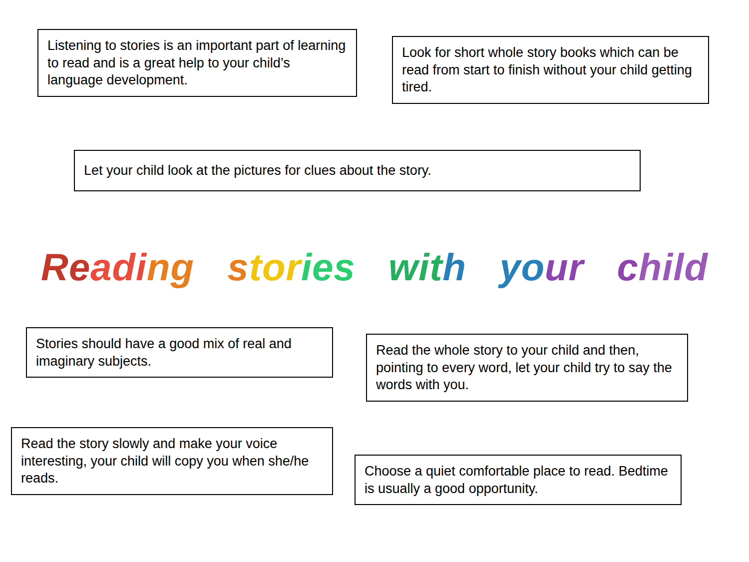Listening to stories is an important part of learning to read and is a great help to your child’s language development.
Look for short whole story books which can be read from start to finish without your child getting tired.
Let your child look at the pictures for clues about the story.
Reading stories with your child
Stories should have a good mix of real and imaginary subjects.
Read the whole story to your child and then, pointing to every word, let your child try to say the words with you.
Read the story slowly and make your voice interesting, your child will copy you when she/he reads.
Choose a quiet comfortable place to read. Bedtime is usually a good opportunity.